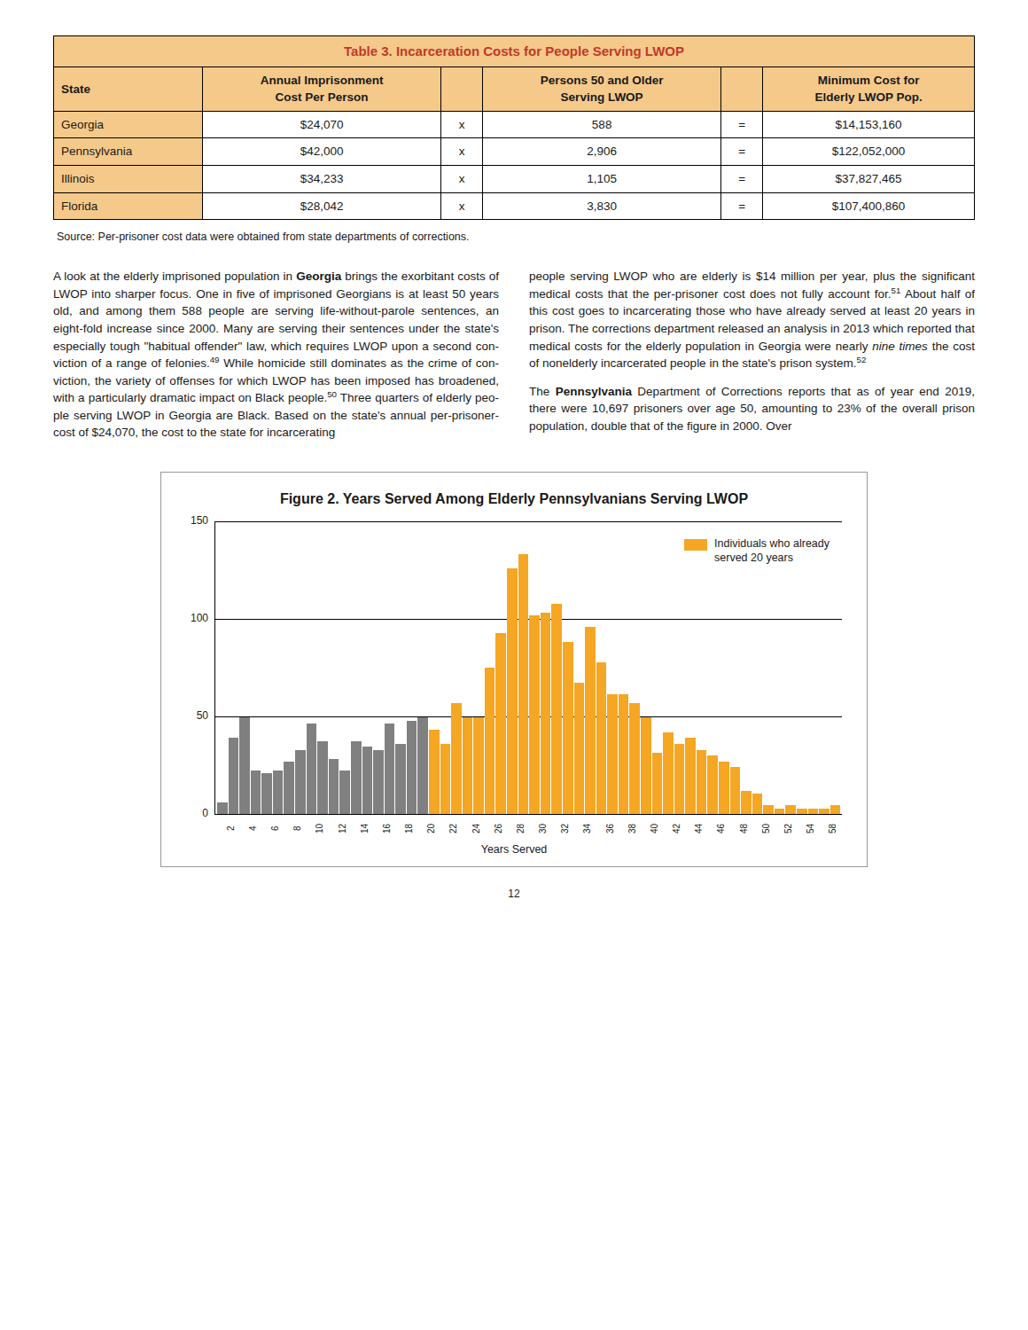Table 3. Incarceration Costs for People Serving LWOP
| State | Annual Imprisonment Cost Per Person | | Persons 50 and Older Serving LWOP | | Minimum Cost for Elderly LWOP Pop. |
| --- | --- | --- | --- | --- | --- |
| Georgia | $24,070 | x | 588 | = | $14,153,160 |
| Pennsylvania | $42,000 | x | 2,906 | = | $122,052,000 |
| Illinois | $34,233 | x | 1,105 | = | $37,827,465 |
| Florida | $28,042 | x | 3,830 | = | $107,400,860 |
Source: Per-prisoner cost data were obtained from state departments of corrections.
A look at the elderly imprisoned population in Georgia brings the exorbitant costs of LWOP into sharper focus. One in five of imprisoned Georgians is at least 50 years old, and among them 588 people are serving life-without-parole sentences, an eight-fold increase since 2000. Many are serving their sentences under the state's especially tough "habitual offender" law, which requires LWOP upon a second conviction of a range of felonies.49 While homicide still dominates as the crime of conviction, the variety of offenses for which LWOP has been imposed has broadened, with a particularly dramatic impact on Black people.50 Three quarters of elderly people serving LWOP in Georgia are Black. Based on the state's annual per-prisoner-cost of $24,070, the cost to the state for incarcerating
people serving LWOP who are elderly is $14 million per year, plus the significant medical costs that the per-prisoner cost does not fully account for.51 About half of this cost goes to incarcerating those who have already served at least 20 years in prison. The corrections department released an analysis in 2013 which reported that medical costs for the elderly population in Georgia were nearly nine times the cost of nonelderly incarcerated people in the state's prison system.52
The Pennsylvania Department of Corrections reports that as of year end 2019, there were 10,697 prisoners over age 50, amounting to 23% of the overall prison population, double that of the figure in 2000. Over
Figure 2. Years Served Among Elderly Pennsylvanians Serving LWOP
150
100
50
0
Individuals who already
served 20 years
2 4 6 8 10 12 14 16 18 20 22 24 26 28 30 32 34 36 38 40 42 44 46 48 50 52 54 58
Years Served
12